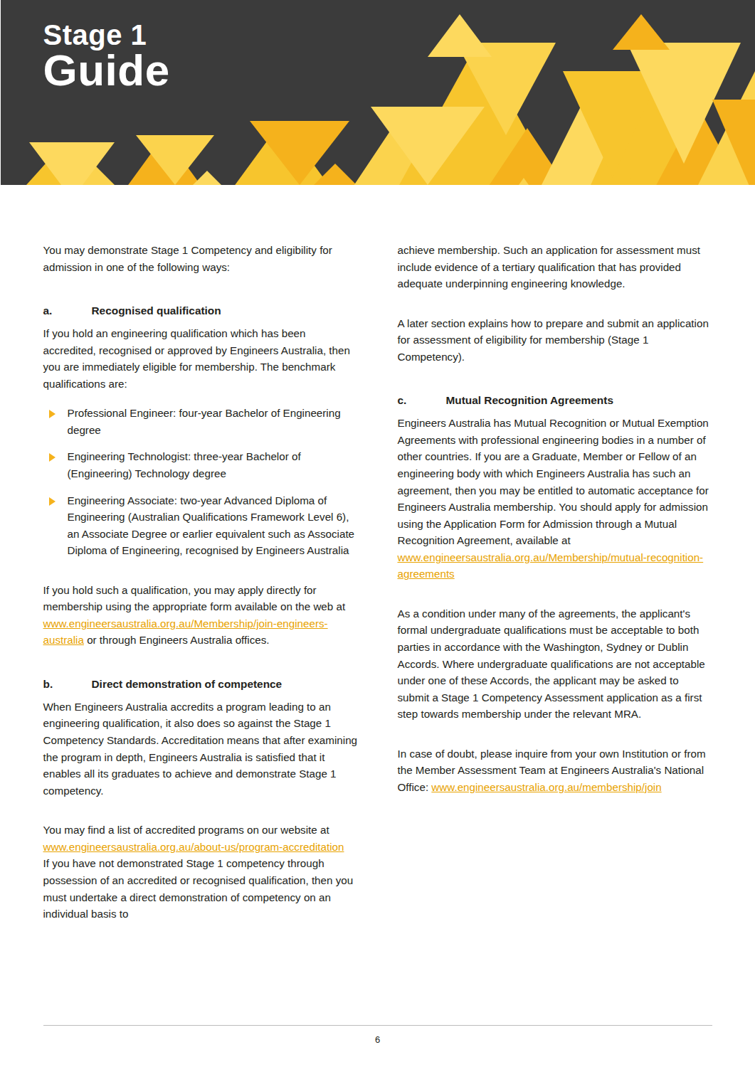Stage 1 Guide
You may demonstrate Stage 1 Competency and eligibility for admission in one of the following ways:
a. Recognised qualification
If you hold an engineering qualification which has been accredited, recognised or approved by Engineers Australia, then you are immediately eligible for membership. The benchmark qualifications are:
Professional Engineer: four-year Bachelor of Engineering degree
Engineering Technologist: three-year Bachelor of (Engineering) Technology degree
Engineering Associate: two-year Advanced Diploma of Engineering (Australian Qualifications Framework Level 6), an Associate Degree or earlier equivalent such as Associate Diploma of Engineering, recognised by Engineers Australia
If you hold such a qualification, you may apply directly for membership using the appropriate form available on the web at www.engineersaustralia.org.au/Membership/join-engineers-australia or through Engineers Australia offices.
b. Direct demonstration of competence
When Engineers Australia accredits a program leading to an engineering qualification, it also does so against the Stage 1 Competency Standards. Accreditation means that after examining the program in depth, Engineers Australia is satisfied that it enables all its graduates to achieve and demonstrate Stage 1 competency.
You may find a list of accredited programs on our website at www.engineersaustralia.org.au/about-us/program-accreditation
If you have not demonstrated Stage 1 competency through possession of an accredited or recognised qualification, then you must undertake a direct demonstration of competency on an individual basis to
achieve membership. Such an application for assessment must include evidence of a tertiary qualification that has provided adequate underpinning engineering knowledge.
A later section explains how to prepare and submit an application for assessment of eligibility for membership (Stage 1 Competency).
c. Mutual Recognition Agreements
Engineers Australia has Mutual Recognition or Mutual Exemption Agreements with professional engineering bodies in a number of other countries. If you are a Graduate, Member or Fellow of an engineering body with which Engineers Australia has such an agreement, then you may be entitled to automatic acceptance for Engineers Australia membership. You should apply for admission using the Application Form for Admission through a Mutual Recognition Agreement, available at www.engineersaustralia.org.au/Membership/mutual-recognition-agreements
As a condition under many of the agreements, the applicant's formal undergraduate qualifications must be acceptable to both parties in accordance with the Washington, Sydney or Dublin Accords. Where undergraduate qualifications are not acceptable under one of these Accords, the applicant may be asked to submit a Stage 1 Competency Assessment application as a first step towards membership under the relevant MRA.
In case of doubt, please inquire from your own Institution or from the Member Assessment Team at Engineers Australia's National Office: www.engineersaustralia.org.au/membership/join
6